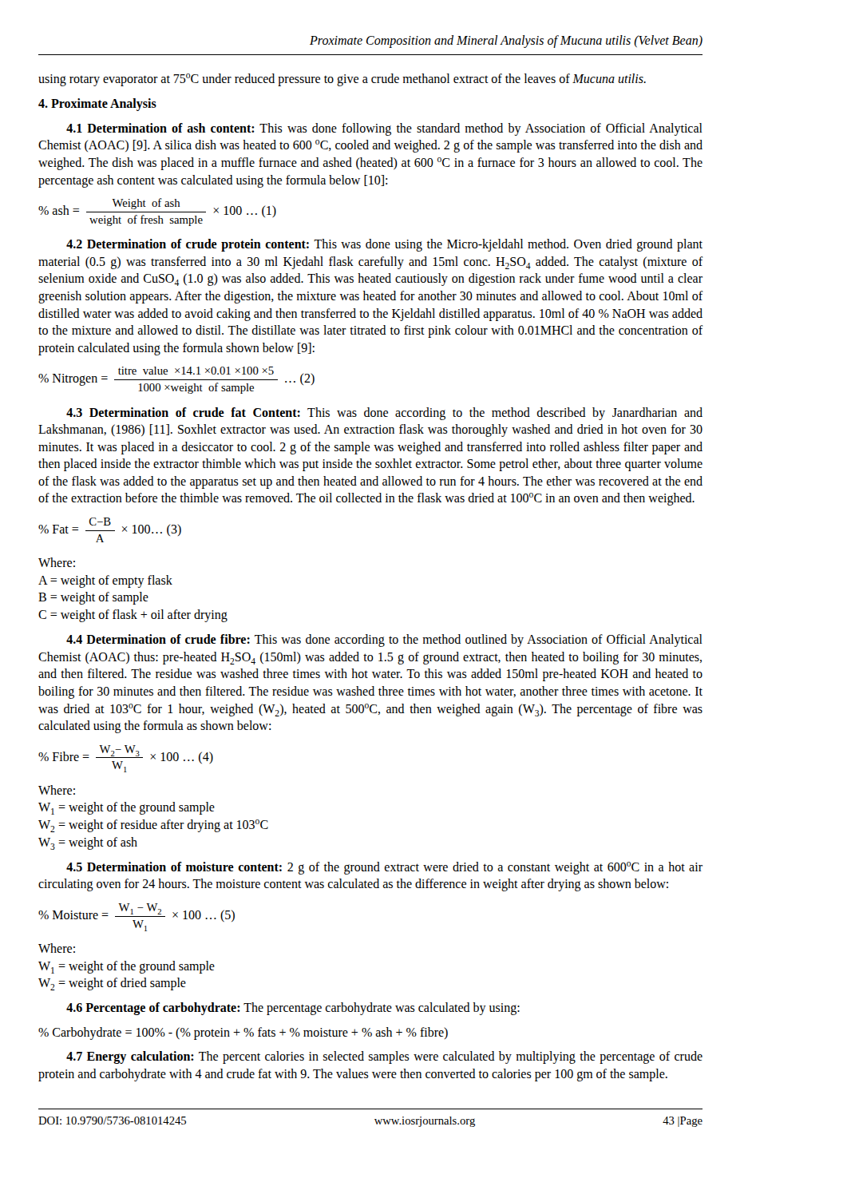Proximate Composition and Mineral Analysis of Mucuna utilis (Velvet Bean)
using rotary evaporator at 75oC under reduced pressure to give a crude methanol extract of the leaves of Mucuna utilis.
4. Proximate Analysis
4.1 Determination of ash content: This was done following the standard method by Association of Official Analytical Chemist (AOAC) [9]. A silica dish was heated to 600 oC, cooled and weighed. 2 g of the sample was transferred into the dish and weighed. The dish was placed in a muffle furnace and ashed (heated) at 600 oC in a furnace for 3 hours an allowed to cool. The percentage ash content was calculated using the formula below [10]:
% ash = Weight of ash weight of fresh sample × 100 … (1)
4.2 Determination of crude protein content: This was done using the Micro-kjeldahl method. Oven dried ground plant material (0.5 g) was transferred into a 30 ml Kjedahl flask carefully and 15ml conc. H2SO4 added. The catalyst (mixture of selenium oxide and CuSO4 (1.0 g) was also added. This was heated cautiously on digestion rack under fume wood until a clear greenish solution appears. After the digestion, the mixture was heated for another 30 minutes and allowed to cool. About 10ml of distilled water was added to avoid caking and then transferred to the Kjeldahl distilled apparatus. 10ml of 40 % NaOH was added to the mixture and allowed to distil. The distillate was later titrated to first pink colour with 0.01MHCl and the concentration of protein calculated using the formula shown below [9]:
% Nitrogen = titre value ×14.1 ×0.01 ×100 ×51000 ×weight of sample … (2)
4.3 Determination of crude fat Content: This was done according to the method described by Janardharian and Lakshmanan, (1986) [11]. Soxhlet extractor was used. An extraction flask was thoroughly washed and dried in hot oven for 30 minutes. It was placed in a desiccator to cool. 2 g of the sample was weighed and transferred into rolled ashless filter paper and then placed inside the extractor thimble which was put inside the soxhlet extractor. Some petrol ether, about three quarter volume of the flask was added to the apparatus set up and then heated and allowed to run for 4 hours. The ether was recovered at the end of the extraction before the thimble was removed. The oil collected in the flask was dried at 100oC in an oven and then weighed.
% Fat = C−B A × 100… (3)
Where:
A = weight of empty flask
B = weight of sample
C = weight of flask + oil after drying
4.4 Determination of crude fibre: This was done according to the method outlined by Association of Official Analytical Chemist (AOAC) thus: pre-heated H2SO4 (150ml) was added to 1.5 g of ground extract, then heated to boiling for 30 minutes, and then filtered. The residue was washed three times with hot water. To this was added 150ml pre-heated KOH and heated to boiling for 30 minutes and then filtered. The residue was washed three times with hot water, another three times with acetone. It was dried at 103oC for 1 hour, weighed (W2), heated at 500oC, and then weighed again (W3). The percentage of fibre was calculated using the formula as shown below:
% Fibre = W2− W3 W1 × 100 … (4)
Where:
W1 = weight of the ground sample
W2 = weight of residue after drying at 103oC
W3 = weight of ash
4.5 Determination of moisture content: 2 g of the ground extract were dried to a constant weight at 600oC in a hot air circulating oven for 24 hours. The moisture content was calculated as the difference in weight after drying as shown below:
% Moisture = W1 − W2 W1 × 100 … (5)
Where:
W1 = weight of the ground sample
W2 = weight of dried sample
4.6 Percentage of carbohydrate: The percentage carbohydrate was calculated by using:
% Carbohydrate = 100% - (% protein + % fats + % moisture + % ash + % fibre)
4.7 Energy calculation: The percent calories in selected samples were calculated by multiplying the percentage of crude protein and carbohydrate with 4 and crude fat with 9. The values were then converted to calories per 100 gm of the sample.
DOI: 10.9790/5736-081014245 www.iosrjournals.org 43 |Page